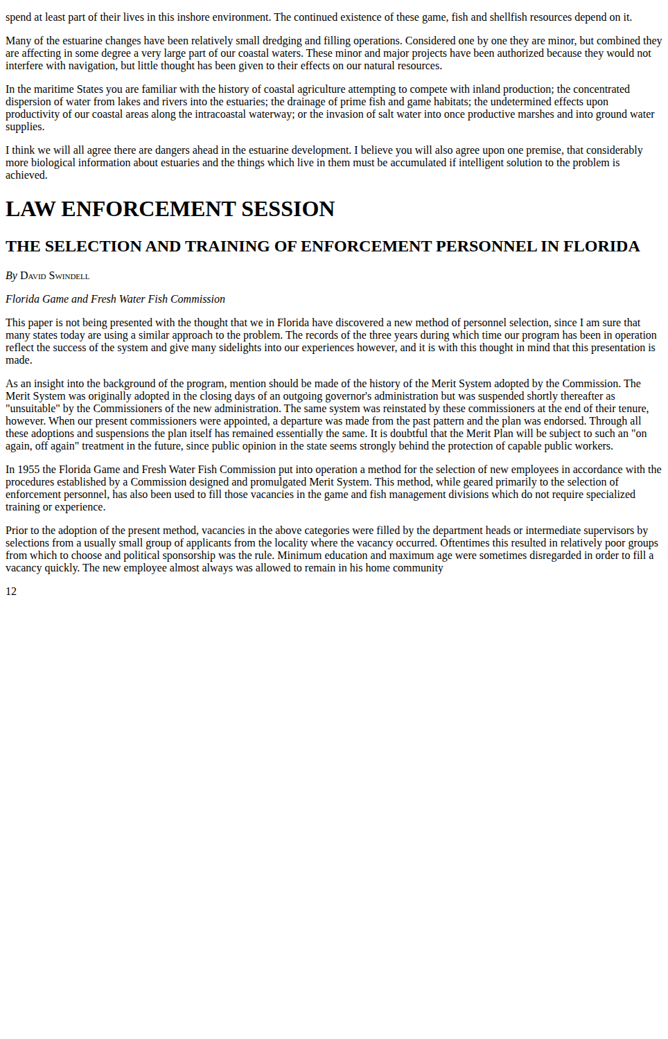spend at least part of their lives in this inshore environment. The continued existence of these game, fish and shellfish resources depend on it.
Many of the estuarine changes have been relatively small dredging and filling operations. Considered one by one they are minor, but combined they are affecting in some degree a very large part of our coastal waters. These minor and major projects have been authorized because they would not interfere with navigation, but little thought has been given to their effects on our natural resources.
In the maritime States you are familiar with the history of coastal agriculture attempting to compete with inland production; the concentrated dispersion of water from lakes and rivers into the estuaries; the drainage of prime fish and game habitats; the undetermined effects upon productivity of our coastal areas along the intracoastal waterway; or the invasion of salt water into once productive marshes and into ground water supplies.
I think we will all agree there are dangers ahead in the estuarine development. I believe you will also agree upon one premise, that considerably more biological information about estuaries and the things which live in them must be accumulated if intelligent solution to the problem is achieved.
LAW ENFORCEMENT SESSION
THE SELECTION AND TRAINING OF ENFORCEMENT PERSONNEL IN FLORIDA
By David Swindell
Florida Game and Fresh Water Fish Commission
This paper is not being presented with the thought that we in Florida have discovered a new method of personnel selection, since I am sure that many states today are using a similar approach to the problem. The records of the three years during which time our program has been in operation reflect the success of the system and give many sidelights into our experiences however, and it is with this thought in mind that this presentation is made.
As an insight into the background of the program, mention should be made of the history of the Merit System adopted by the Commission. The Merit System was originally adopted in the closing days of an outgoing governor's administration but was suspended shortly thereafter as "unsuitable" by the Commissioners of the new administration. The same system was reinstated by these commissioners at the end of their tenure, however. When our present commissioners were appointed, a departure was made from the past pattern and the plan was endorsed. Through all these adoptions and suspensions the plan itself has remained essentially the same. It is doubtful that the Merit Plan will be subject to such an "on again, off again" treatment in the future, since public opinion in the state seems strongly behind the protection of capable public workers.
In 1955 the Florida Game and Fresh Water Fish Commission put into operation a method for the selection of new employees in accordance with the procedures established by a Commission designed and promulgated Merit System. This method, while geared primarily to the selection of enforcement personnel, has also been used to fill those vacancies in the game and fish management divisions which do not require specialized training or experience.
Prior to the adoption of the present method, vacancies in the above categories were filled by the department heads or intermediate supervisors by selections from a usually small group of applicants from the locality where the vacancy occurred. Oftentimes this resulted in relatively poor groups from which to choose and political sponsorship was the rule. Minimum education and maximum age were sometimes disregarded in order to fill a vacancy quickly. The new employee almost always was allowed to remain in his home community
12